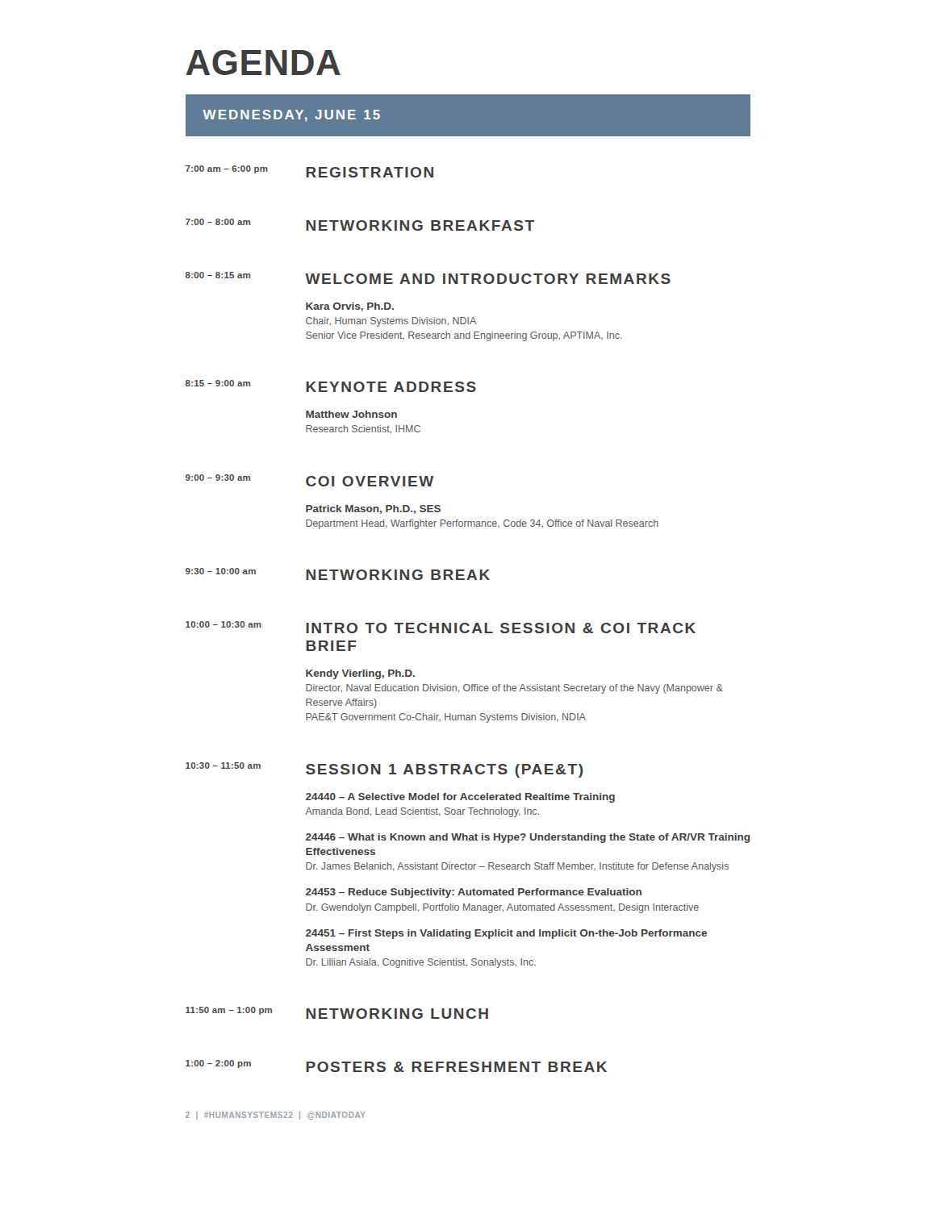AGENDA
WEDNESDAY, JUNE 15
| 7:00 am – 6:00 pm | REGISTRATION |
| 7:00 – 8:00 am | NETWORKING BREAKFAST |
| 8:00 – 8:15 am | WELCOME AND INTRODUCTORY REMARKS Kara Orvis, Ph.D. Chair, Human Systems Division, NDIA Senior Vice President, Research and Engineering Group, APTIMA, Inc. |
| 8:15 – 9:00 am | KEYNOTE ADDRESS Matthew Johnson Research Scientist, IHMC |
| 9:00 – 9:30 am | COI OVERVIEW Patrick Mason, Ph.D., SES Department Head, Warfighter Performance, Code 34, Office of Naval Research |
| 9:30 – 10:00 am | NETWORKING BREAK |
| 10:00 – 10:30 am | INTRO TO TECHNICAL SESSION & COI TRACK BRIEF Kendy Vierling, Ph.D. Director, Naval Education Division, Office of the Assistant Secretary of the Navy (Manpower & Reserve Affairs) PAE&T Government Co-Chair, Human Systems Division, NDIA |
| 10:30 – 11:50 am | SESSION 1 ABSTRACTS (PAE&T) 24440 – A Selective Model for Accelerated Realtime Training Amanda Bond, Lead Scientist, Soar Technology, Inc. 24446 – What is Known and What is Hype? Understanding the State of AR/VR Training Effectiveness Dr. James Belanich, Assistant Director – Research Staff Member, Institute for Defense Analysis 24453 – Reduce Subjectivity: Automated Performance Evaluation Dr. Gwendolyn Campbell, Portfolio Manager, Automated Assessment, Design Interactive 24451 – First Steps in Validating Explicit and Implicit On-the-Job Performance Assessment Dr. Lillian Asiala, Cognitive Scientist, Sonalysts, Inc. |
| 11:50 am – 1:00 pm | NETWORKING LUNCH |
| 1:00 – 2:00 pm | POSTERS & REFRESHMENT BREAK |
2 | #HUMANSYSTEMS22 | @NDIATODAY